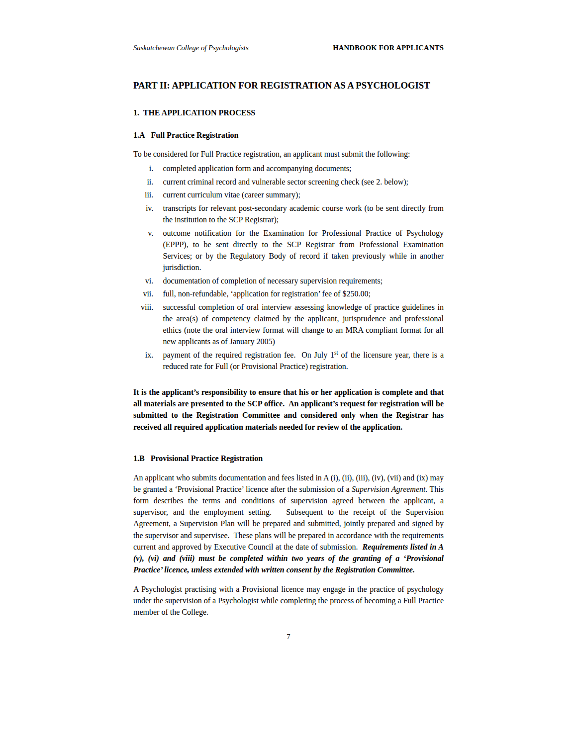Saskatchewan College of Psychologists HANDBOOK FOR APPLICANTS
PART II: APPLICATION FOR REGISTRATION AS A PSYCHOLOGIST
1. THE APPLICATION PROCESS
1.A Full Practice Registration
To be considered for Full Practice registration, an applicant must submit the following:
completed application form and accompanying documents;
current criminal record and vulnerable sector screening check (see 2. below);
current curriculum vitae (career summary);
transcripts for relevant post-secondary academic course work (to be sent directly from the institution to the SCP Registrar);
outcome notification for the Examination for Professional Practice of Psychology (EPPP), to be sent directly to the SCP Registrar from Professional Examination Services; or by the Regulatory Body of record if taken previously while in another jurisdiction.
documentation of completion of necessary supervision requirements;
full, non-refundable, ‘application for registration’ fee of $250.00;
successful completion of oral interview assessing knowledge of practice guidelines in the area(s) of competency claimed by the applicant, jurisprudence and professional ethics (note the oral interview format will change to an MRA compliant format for all new applicants as of January 2005)
payment of the required registration fee. On July 1st of the licensure year, there is a reduced rate for Full (or Provisional Practice) registration.
It is the applicant’s responsibility to ensure that his or her application is complete and that all materials are presented to the SCP office. An applicant’s request for registration will be submitted to the Registration Committee and considered only when the Registrar has received all required application materials needed for review of the application.
1.B Provisional Practice Registration
An applicant who submits documentation and fees listed in A (i), (ii), (iii), (iv), (vii) and (ix) may be granted a ‘Provisional Practice’ licence after the submission of a Supervision Agreement. This form describes the terms and conditions of supervision agreed between the applicant, a supervisor, and the employment setting. Subsequent to the receipt of the Supervision Agreement, a Supervision Plan will be prepared and submitted, jointly prepared and signed by the supervisor and supervisee. These plans will be prepared in accordance with the requirements current and approved by Executive Council at the date of submission. Requirements listed in A (v), (vi) and (viii) must be completed within two years of the granting of a ‘Provisional Practice’ licence, unless extended with written consent by the Registration Committee.
A Psychologist practising with a Provisional licence may engage in the practice of psychology under the supervision of a Psychologist while completing the process of becoming a Full Practice member of the College.
7